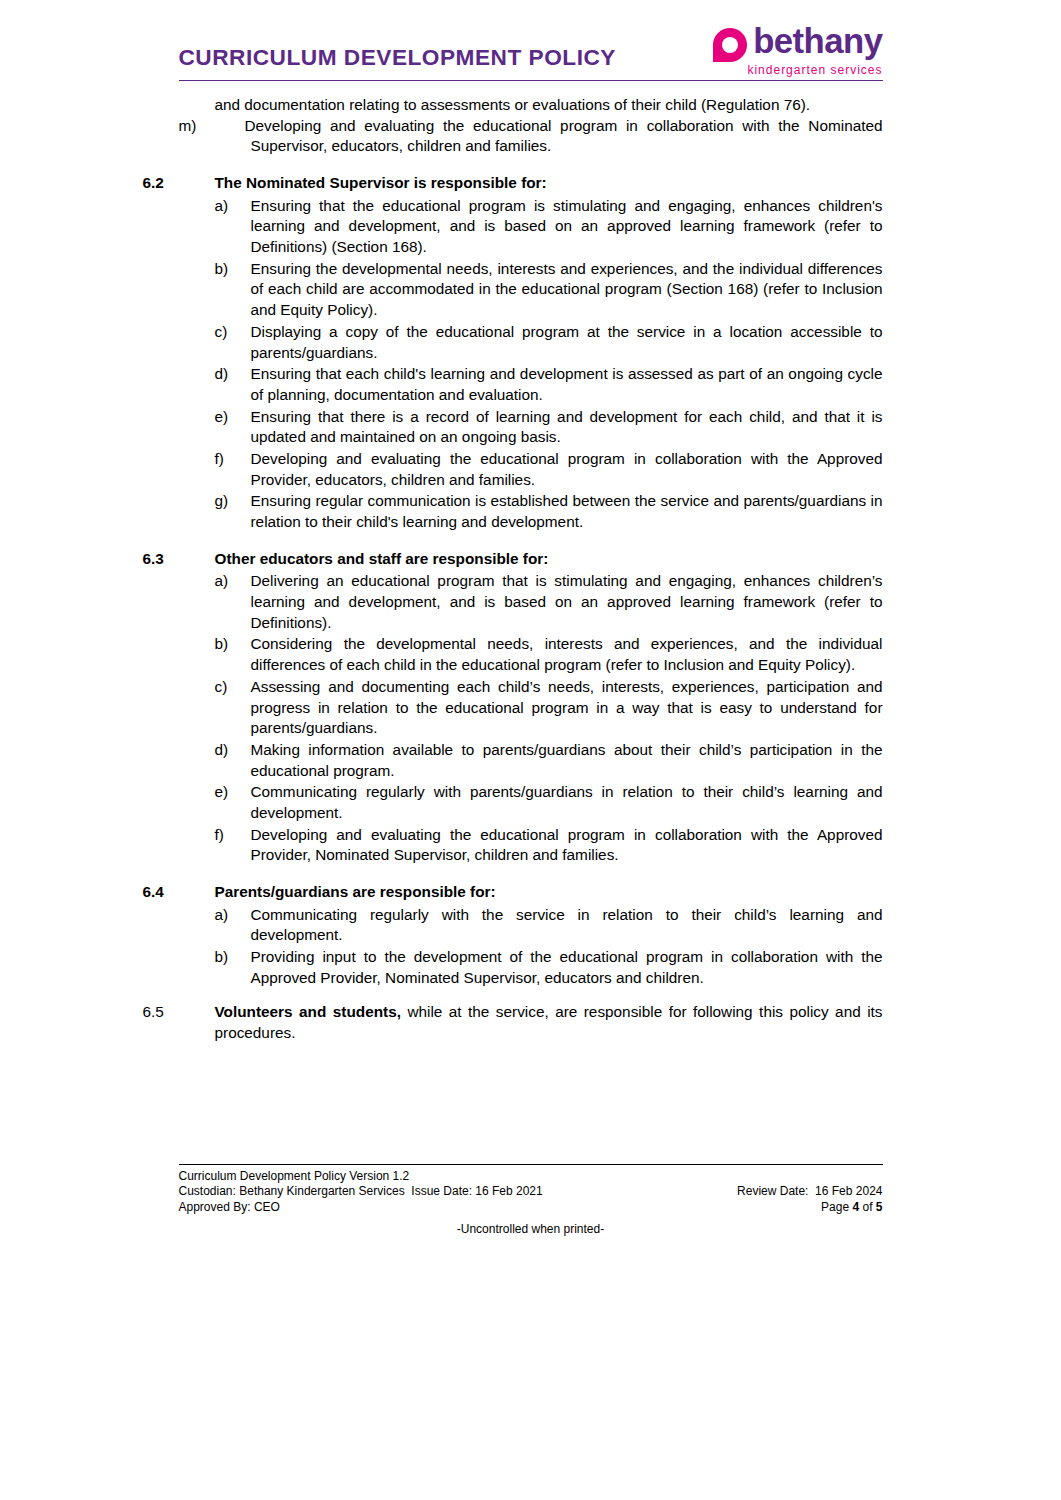CURRICULUM DEVELOPMENT POLICY
bethany kindergarten services
and documentation relating to assessments or evaluations of their child (Regulation 76).
m) Developing and evaluating the educational program in collaboration with the Nominated Supervisor, educators, children and families.
6.2 The Nominated Supervisor is responsible for:
a) Ensuring that the educational program is stimulating and engaging, enhances children's learning and development, and is based on an approved learning framework (refer to Definitions) (Section 168).
b) Ensuring the developmental needs, interests and experiences, and the individual differences of each child are accommodated in the educational program (Section 168) (refer to Inclusion and Equity Policy).
c) Displaying a copy of the educational program at the service in a location accessible to parents/guardians.
d) Ensuring that each child's learning and development is assessed as part of an ongoing cycle of planning, documentation and evaluation.
e) Ensuring that there is a record of learning and development for each child, and that it is updated and maintained on an ongoing basis.
f) Developing and evaluating the educational program in collaboration with the Approved Provider, educators, children and families.
g) Ensuring regular communication is established between the service and parents/guardians in relation to their child's learning and development.
6.3 Other educators and staff are responsible for:
a) Delivering an educational program that is stimulating and engaging, enhances children’s learning and development, and is based on an approved learning framework (refer to Definitions).
b) Considering the developmental needs, interests and experiences, and the individual differences of each child in the educational program (refer to Inclusion and Equity Policy).
c) Assessing and documenting each child’s needs, interests, experiences, participation and progress in relation to the educational program in a way that is easy to understand for parents/guardians.
d) Making information available to parents/guardians about their child’s participation in the educational program.
e) Communicating regularly with parents/guardians in relation to their child’s learning and development.
f) Developing and evaluating the educational program in collaboration with the Approved Provider, Nominated Supervisor, children and families.
6.4 Parents/guardians are responsible for:
a) Communicating regularly with the service in relation to their child’s learning and development.
b) Providing input to the development of the educational program in collaboration with the Approved Provider, Nominated Supervisor, educators and children.
6.5 Volunteers and students, while at the service, are responsible for following this policy and its procedures.
Curriculum Development Policy Version 1.2
Custodian: Bethany Kindergarten Services Issue Date: 16 Feb 2021
Review Date: 16 Feb 2024
Approved By: CEO
Page 4 of 5
-Uncontrolled when printed-